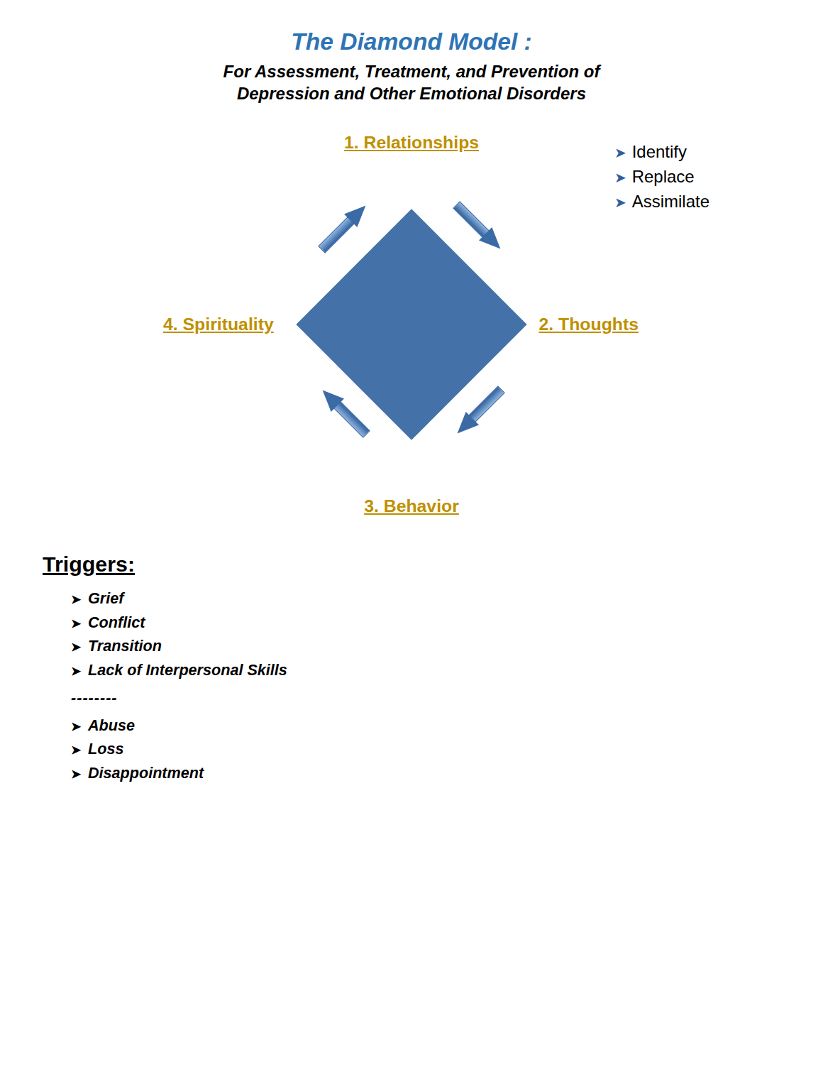The Diamond Model :
For Assessment, Treatment, and Prevention of
Depression and Other Emotional Disorders
1. Relationships
2. Thoughts
3. Behavior
4. Spirituality
Identify
Replace
Assimilate
Triggers:
Grief
Conflict
Transition
Lack of Interpersonal Skills
--------
Abuse
Loss
Disappointment